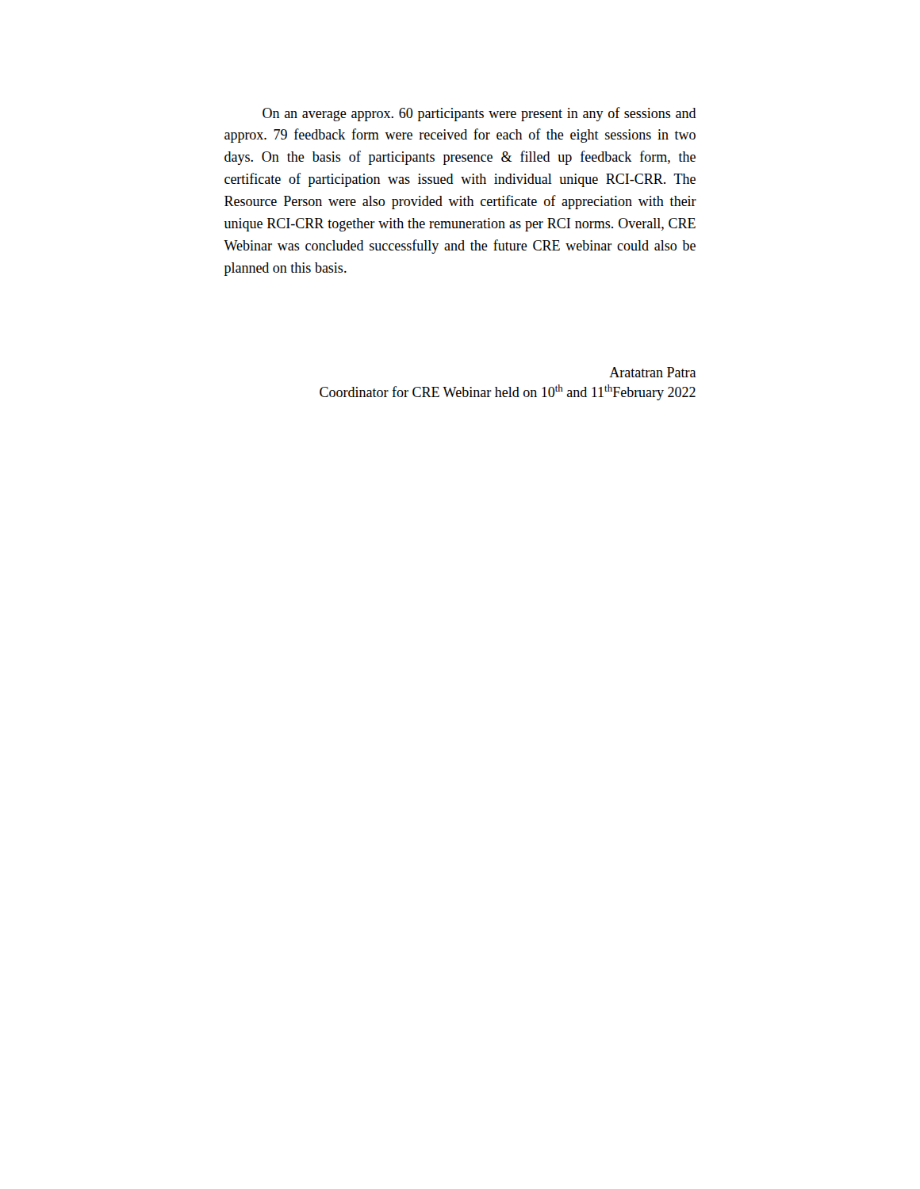On an average approx. 60 participants were present in any of sessions and approx. 79 feedback form were received for each of the eight sessions in two days. On the basis of participants presence & filled up feedback form, the certificate of participation was issued with individual unique RCI-CRR. The Resource Person were also provided with certificate of appreciation with their unique RCI-CRR together with the remuneration as per RCI norms. Overall, CRE Webinar was concluded successfully and the future CRE webinar could also be planned on this basis.
Aratatran Patra
Coordinator for CRE Webinar held on 10th and 11thFebruary 2022